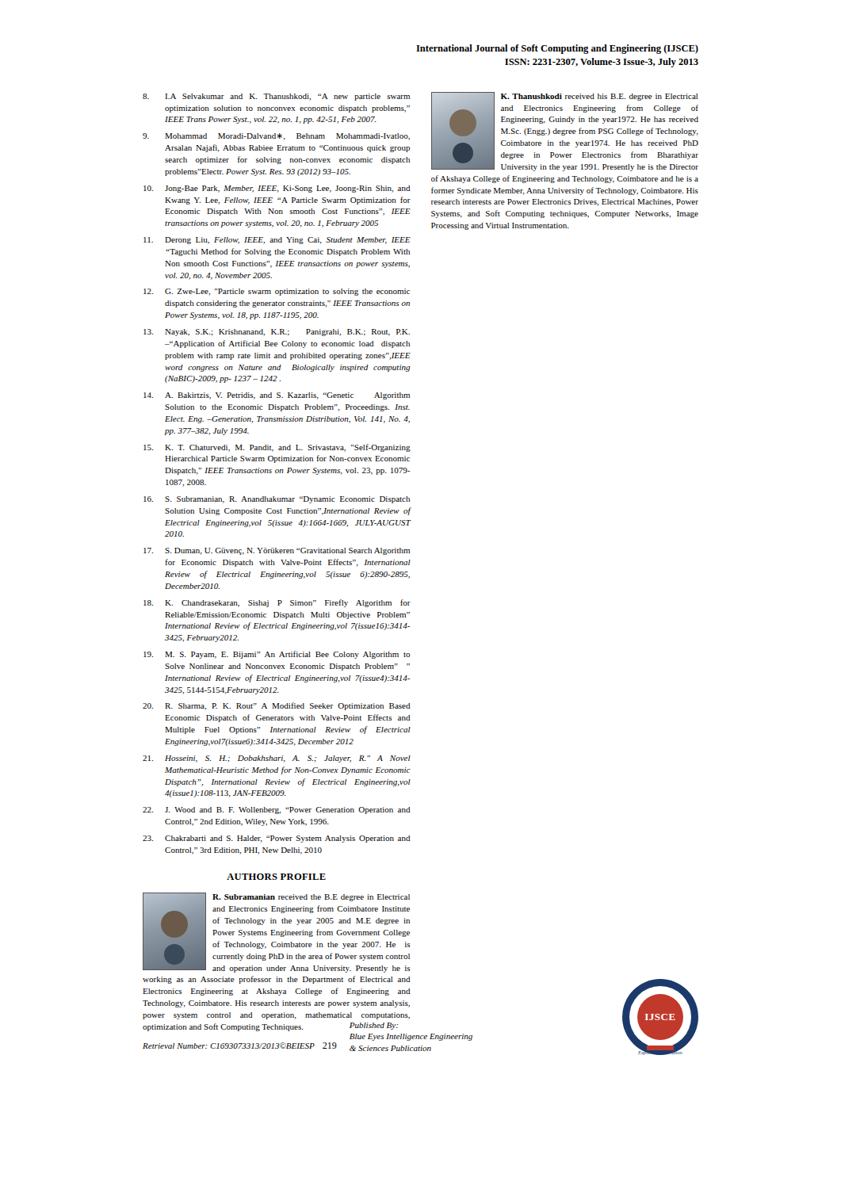International Journal of Soft Computing and Engineering (IJSCE)
ISSN: 2231-2307, Volume-3 Issue-3, July 2013
I.A Selvakumar and K. Thanushkodi, “A new particle swarm optimization solution to nonconvex economic dispatch problems,” IEEE Trans Power Syst., vol. 22, no. 1, pp. 42-51, Feb 2007.
Mohammad Moradi-Dalvand∗, Behnam Mohammadi-Ivatloo, Arsalan Najafi, Abbas Rabiee Erratum to “Continuous quick group search optimizer for solving non-convex economic dispatch problems”Electr. Power Syst. Res. 93 (2012) 93–105.
Jong-Bae Park, Member, IEEE, Ki-Song Lee, Joong-Rin Shin, and Kwang Y. Lee, Fellow, IEEE “A Particle Swarm Optimization for Economic Dispatch With Non smooth Cost Functions”, IEEE transactions on power systems, vol. 20, no. 1, February 2005
Derong Liu, Fellow, IEEE, and Ying Cai, Student Member, IEEE “Taguchi Method for Solving the Economic Dispatch Problem With Non smooth Cost Functions”, IEEE transactions on power systems, vol. 20, no. 4, November 2005.
G. Zwe-Lee, "Particle swarm optimization to solving the economic dispatch considering the generator constraints," IEEE Transactions on Power Systems, vol. 18, pp. 1187-1195, 200.
Nayak, S.K.; Krishnanand, K.R.; Panigrahi, B.K.; Rout, P.K. –“Application of Artificial Bee Colony to economic load dispatch problem with ramp rate limit and prohibited operating zones”,IEEE word congress on Nature and Biologically inspired computing (NaBIC)-2009, pp- 1237 – 1242 .
A. Bakirtzis, V. Petridis, and S. Kazarlis, “Genetic Algorithm Solution to the Economic Dispatch Problem”, Proceedings. Inst. Elect. Eng. –Generation, Transmission Distribution, Vol. 141, No. 4, pp. 377–382, July 1994.
K. T. Chaturvedi, M. Pandit, and L. Srivastava, "Self-Organizing Hierarchical Particle Swarm Optimization for Non-convex Economic Dispatch," IEEE Transactions on Power Systems, vol. 23, pp. 1079-1087, 2008.
S. Subramanian, R. Anandhakumar “Dynamic Economic Dispatch Solution Using Composite Cost Function”,International Review of Electrical Engineering,vol 5(issue 4):1664-1669, JULY-AUGUST 2010.
S. Duman, U. Güvenç, N. Yörükeren “Gravitational Search Algorithm for Economic Dispatch with Valve-Point Effects”, International Review of Electrical Engineering,vol 5(issue 6):2890-2895, December2010.
K. Chandrasekaran, Sishaj P Simon” Firefly Algorithm for Reliable/Emission/Economic Dispatch Multi Objective Problem” International Review of Electrical Engineering,vol 7(issue16):3414-3425, February2012.
M. S. Payam, E. Bijami” An Artificial Bee Colony Algorithm to Solve Nonlinear and Nonconvex Economic Dispatch Problem” ” International Review of Electrical Engineering,vol 7(issue4):3414-3425, 5144-5154,February2012.
R. Sharma, P. K. Rout” A Modified Seeker Optimization Based Economic Dispatch of Generators with Valve-Point Effects and Multiple Fuel Options” International Review of Electrical Engineering,vol7(issue6):3414-3425, December 2012
Hosseini, S. H.; Dobakhshari, A. S.; Jalayer, R." A Novel Mathematical-Heuristic Method for Non-Convex Dynamic Economic Dispatch”, International Review of Electrical Engineering,vol 4(issue1):108-113, JAN-FEB2009.
J. Wood and B. F. Wollenberg, “Power Generation Operation and Control,” 2nd Edition, Wiley, New York, 1996.
Chakrabarti and S. Halder, “Power System Analysis Operation and Control,” 3rd Edition, PHI, New Delhi, 2010
AUTHORS PROFILE
R. Subramanian received the B.E degree in Electrical and Electronics Engineering from Coimbatore Institute of Technology in the year 2005 and M.E degree in Power Systems Engineering from Government College of Technology, Coimbatore in the year 2007. He is currently doing PhD in the area of Power system control and operation under Anna University. Presently he is working as an Associate professor in the Department of Electrical and Electronics Engineering at Akshaya College of Engineering and Technology, Coimbatore. His research interests are power system analysis, power system control and operation, mathematical computations, optimization and Soft Computing Techniques.
K. Thanushkodi received his B.E. degree in Electrical and Electronics Engineering from College of Engineering, Guindy in the year1972. He has received M.Sc. (Engg.) degree from PSG College of Technology, Coimbatore in the year1974. He has received PhD degree in Power Electronics from Bharathiyar University in the year 1991. Presently he is the Director of Akshaya College of Engineering and Technology, Coimbatore and he is a former Syndicate Member, Anna University of Technology, Coimbatore. His research interests are Power Electronics Drives, Electrical Machines, Power Systems, and Soft Computing techniques, Computer Networks, Image Processing and Virtual Instrumentation.
Retrieval Number: C1693073313/2013©BEIESP
219
Published By:
Blue Eyes Intelligence Engineering
& Sciences Publication
IJSCE
Exploring Innovation